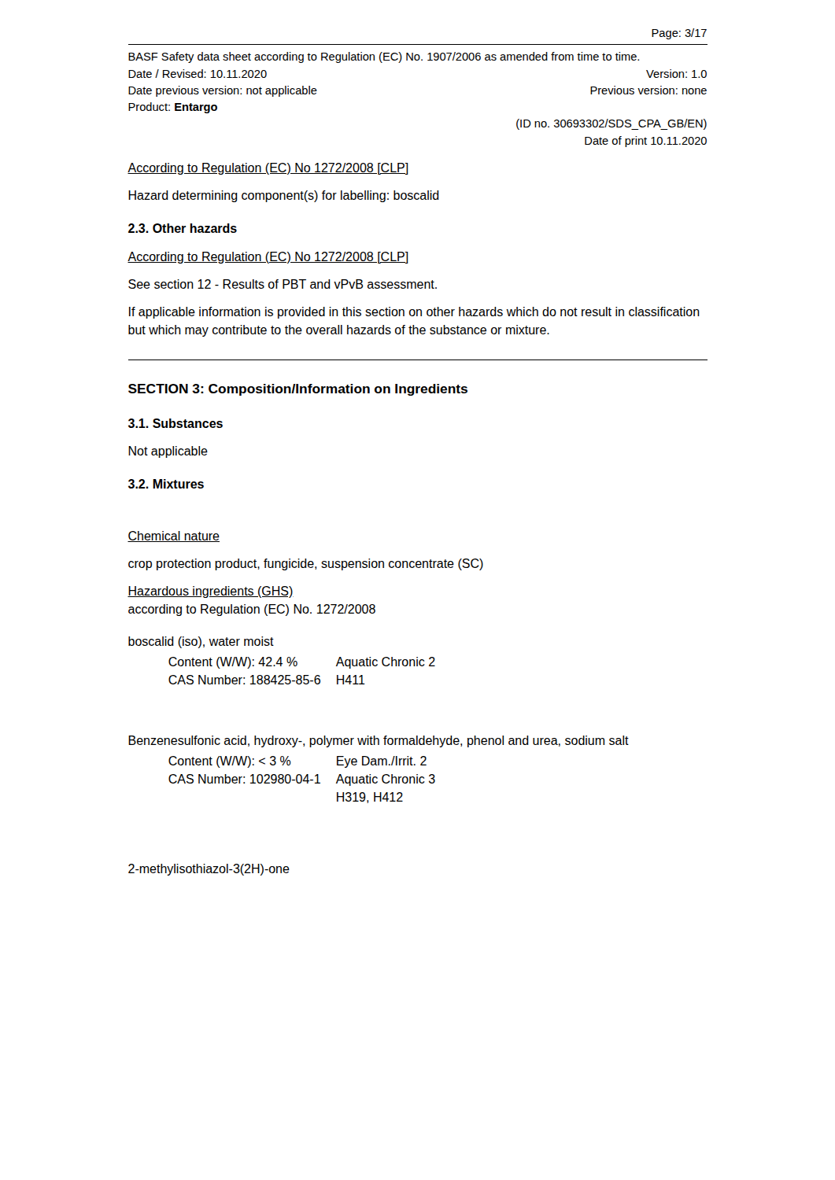Page: 3/17
BASF Safety data sheet according to Regulation (EC) No. 1907/2006 as amended from time to time.
Date / Revised: 10.11.2020
Version: 1.0
Date previous version: not applicable
Previous version: none
Product: Entargo
(ID no. 30693302/SDS_CPA_GB/EN)
Date of print 10.11.2020
According to Regulation (EC) No 1272/2008 [CLP]
Hazard determining component(s) for labelling: boscalid
2.3. Other hazards
According to Regulation (EC) No 1272/2008 [CLP]
See section 12 - Results of PBT and vPvB assessment.
If applicable information is provided in this section on other hazards which do not result in classification but which may contribute to the overall hazards of the substance or mixture.
SECTION 3: Composition/Information on Ingredients
3.1. Substances
Not applicable
3.2. Mixtures
Chemical nature
crop protection product, fungicide, suspension concentrate (SC)
Hazardous ingredients (GHS)
according to Regulation (EC) No. 1272/2008
boscalid (iso), water moist
| Content (W/W): 42.4 % | Aquatic Chronic 2 |
| CAS Number: 188425-85-6 | H411 |
Benzenesulfonic acid, hydroxy-, polymer with formaldehyde, phenol and urea, sodium salt
| Content (W/W): < 3 % | Eye Dam./Irrit. 2 |
| CAS Number: 102980-04-1 | Aquatic Chronic 3 |
| | H319, H412 |
2-methylisothiazol-3(2H)-one